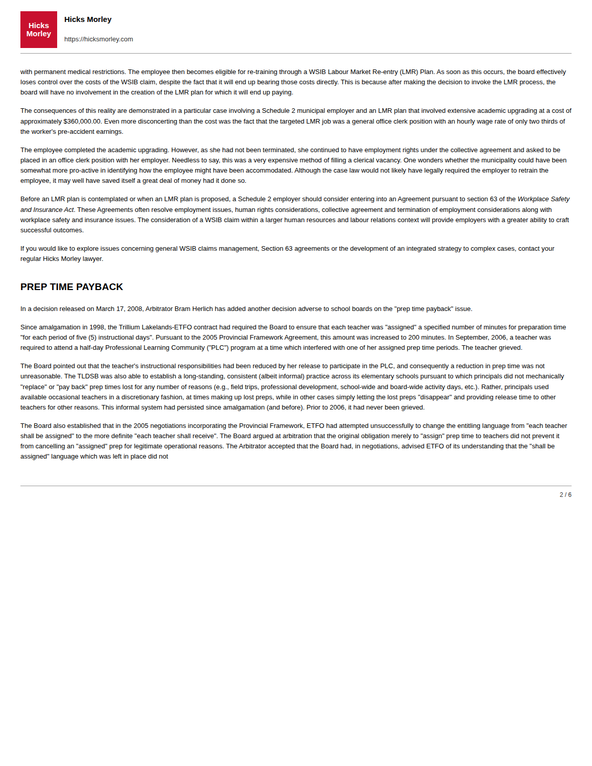Hicks
Morley
Hicks Morley
https://hicksmorley.com
with permanent medical restrictions. The employee then becomes eligible for re-training through a WSIB Labour Market Re-entry (LMR) Plan. As soon as this occurs, the board effectively loses control over the costs of the WSIB claim, despite the fact that it will end up bearing those costs directly. This is because after making the decision to invoke the LMR process, the board will have no involvement in the creation of the LMR plan for which it will end up paying.
The consequences of this reality are demonstrated in a particular case involving a Schedule 2 municipal employer and an LMR plan that involved extensive academic upgrading at a cost of approximately $360,000.00. Even more disconcerting than the cost was the fact that the targeted LMR job was a general office clerk position with an hourly wage rate of only two thirds of the worker's pre-accident earnings.
The employee completed the academic upgrading. However, as she had not been terminated, she continued to have employment rights under the collective agreement and asked to be placed in an office clerk position with her employer. Needless to say, this was a very expensive method of filling a clerical vacancy. One wonders whether the municipality could have been somewhat more pro-active in identifying how the employee might have been accommodated. Although the case law would not likely have legally required the employer to retrain the employee, it may well have saved itself a great deal of money had it done so.
Before an LMR plan is contemplated or when an LMR plan is proposed, a Schedule 2 employer should consider entering into an Agreement pursuant to section 63 of the Workplace Safety and Insurance Act. These Agreements often resolve employment issues, human rights considerations, collective agreement and termination of employment considerations along with workplace safety and insurance issues. The consideration of a WSIB claim within a larger human resources and labour relations context will provide employers with a greater ability to craft successful outcomes.
If you would like to explore issues concerning general WSIB claims management, Section 63 agreements or the development of an integrated strategy to complex cases, contact your regular Hicks Morley lawyer.
PREP TIME PAYBACK
In a decision released on March 17, 2008, Arbitrator Bram Herlich has added another decision adverse to school boards on the "prep time payback" issue.
Since amalgamation in 1998, the Trillium Lakelands-ETFO contract had required the Board to ensure that each teacher was "assigned" a specified number of minutes for preparation time "for each period of five (5) instructional days". Pursuant to the 2005 Provincial Framework Agreement, this amount was increased to 200 minutes. In September, 2006, a teacher was required to attend a half-day Professional Learning Community ("PLC") program at a time which interfered with one of her assigned prep time periods. The teacher grieved.
The Board pointed out that the teacher's instructional responsibilities had been reduced by her release to participate in the PLC, and consequently a reduction in prep time was not unreasonable. The TLDSB was also able to establish a long-standing, consistent (albeit informal) practice across its elementary schools pursuant to which principals did not mechanically "replace" or "pay back" prep times lost for any number of reasons (e.g., field trips, professional development, school-wide and board-wide activity days, etc.). Rather, principals used available occasional teachers in a discretionary fashion, at times making up lost preps, while in other cases simply letting the lost preps "disappear" and providing release time to other teachers for other reasons. This informal system had persisted since amalgamation (and before). Prior to 2006, it had never been grieved.
The Board also established that in the 2005 negotiations incorporating the Provincial Framework, ETFO had attempted unsuccessfully to change the entitling language from "each teacher shall be assigned" to the more definite "each teacher shall receive". The Board argued at arbitration that the original obligation merely to "assign" prep time to teachers did not prevent it from cancelling an "assigned" prep for legitimate operational reasons. The Arbitrator accepted that the Board had, in negotiations, advised ETFO of its understanding that the "shall be assigned" language which was left in place did not
2 / 6